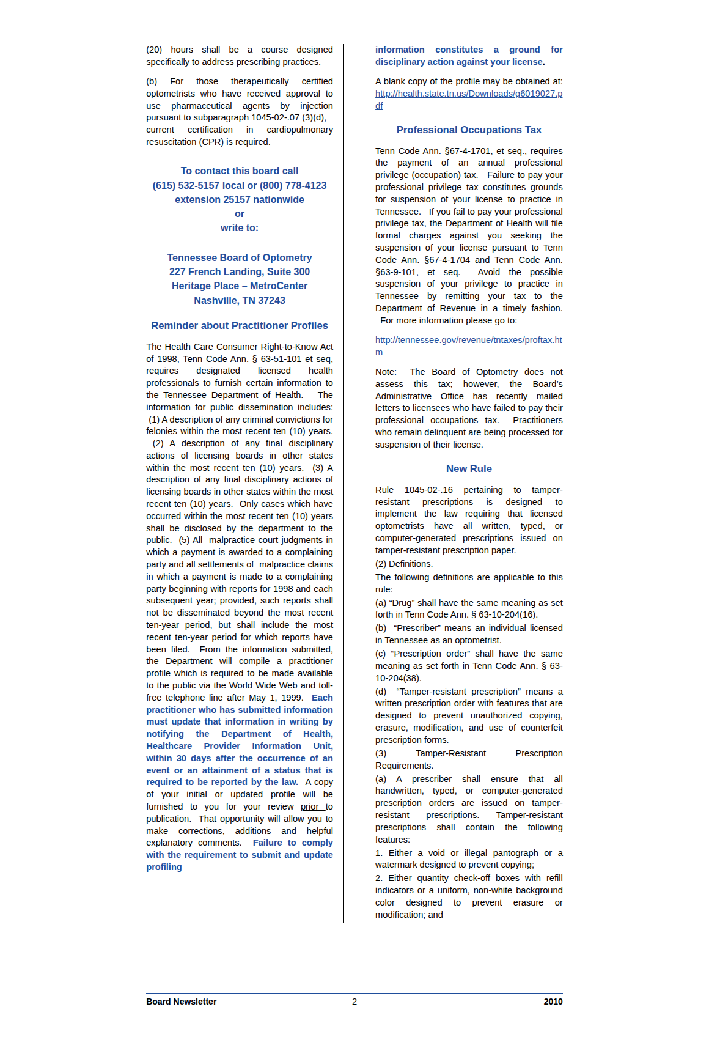(20) hours shall be a course designed specifically to address prescribing practices.
(b) For those therapeutically certified optometrists who have received approval to use pharmaceutical agents by injection pursuant to subparagraph 1045-02-.07 (3)(d),
current certification in cardiopulmonary resuscitation (CPR) is required.
To contact this board call
(615) 532-5157 local or (800) 778-4123
extension 25157 nationwide
or
write to:
Tennessee Board of Optometry
227 French Landing, Suite 300
Heritage Place – MetroCenter
Nashville, TN 37243
Reminder about Practitioner Profiles
The Health Care Consumer Right-to-Know Act of 1998, Tenn Code Ann. § 63-51-101 et seq, requires designated licensed health professionals to furnish certain information to the Tennessee Department of Health. The information for public dissemination includes: (1) A description of any criminal convictions for felonies within the most recent ten (10) years. (2) A description of any final disciplinary actions of licensing boards in other states within the most recent ten (10) years. (3) A description of any final disciplinary actions of licensing boards in other states within the most recent ten (10) years. Only cases which have occurred within the most recent ten (10) years shall be disclosed by the department to the public. (5) All malpractice court judgments in which a payment is awarded to a complaining party and all settlements of malpractice claims in which a payment is made to a complaining party beginning with reports for 1998 and each subsequent year; provided, such reports shall not be disseminated beyond the most recent ten-year period, but shall include the most recent ten-year period for which reports have been filed. From the information submitted, the Department will compile a practitioner profile which is required to be made available to the public via the World Wide Web and toll-free telephone line after May 1, 1999. Each practitioner who has submitted information must update that information in writing by notifying the Department of Health, Healthcare Provider Information Unit, within 30 days after the occurrence of an event or an attainment of a status that is required to be reported by the law. A copy of your initial or updated profile will be furnished to you for your review prior to publication. That opportunity will allow you to make corrections, additions and helpful explanatory comments. Failure to comply with the requirement to submit and update profiling
information constitutes a ground for disciplinary action against your license.
A blank copy of the profile may be obtained at: http://health.state.tn.us/Downloads/g6019027.pdf
Professional Occupations Tax
Tenn Code Ann. §67-4-1701, et seq., requires the payment of an annual professional privilege (occupation) tax. Failure to pay your professional privilege tax constitutes grounds for suspension of your license to practice in Tennessee. If you fail to pay your professional privilege tax, the Department of Health will file formal charges against you seeking the suspension of your license pursuant to Tenn Code Ann. §67-4-1704 and Tenn Code Ann. §63-9-101, et seq. Avoid the possible suspension of your privilege to practice in Tennessee by remitting your tax to the Department of Revenue in a timely fashion. For more information please go to:
http://tennessee.gov/revenue/tntaxes/proftax.htm
Note: The Board of Optometry does not assess this tax; however, the Board’s Administrative Office has recently mailed letters to licensees who have failed to pay their professional occupations tax. Practitioners who remain delinquent are being processed for suspension of their license.
New Rule
Rule 1045-02-.16 pertaining to tamper-resistant prescriptions is designed to implement the law requiring that licensed optometrists have all written, typed, or computer-generated prescriptions issued on tamper-resistant prescription paper.
(2) Definitions.
The following definitions are applicable to this rule:
(a) “Drug” shall have the same meaning as set forth in Tenn Code Ann. § 63-10-204(16).
(b) “Prescriber” means an individual licensed in Tennessee as an optometrist.
(c) “Prescription order” shall have the same meaning as set forth in Tenn Code Ann. § 63-10-204(38).
(d) “Tamper-resistant prescription” means a written prescription order with features that are designed to prevent unauthorized copying, erasure, modification, and use of counterfeit prescription forms.
(3) Tamper-Resistant Prescription Requirements.
(a) A prescriber shall ensure that all handwritten, typed, or computer-generated prescription orders are issued on tamper-resistant prescriptions. Tamper-resistant prescriptions shall contain the following features:
1. Either a void or illegal pantograph or a watermark designed to prevent copying;
2. Either quantity check-off boxes with refill indicators or a uniform, non-white background color designed to prevent erasure or modification; and
Board Newsletter 2 2010